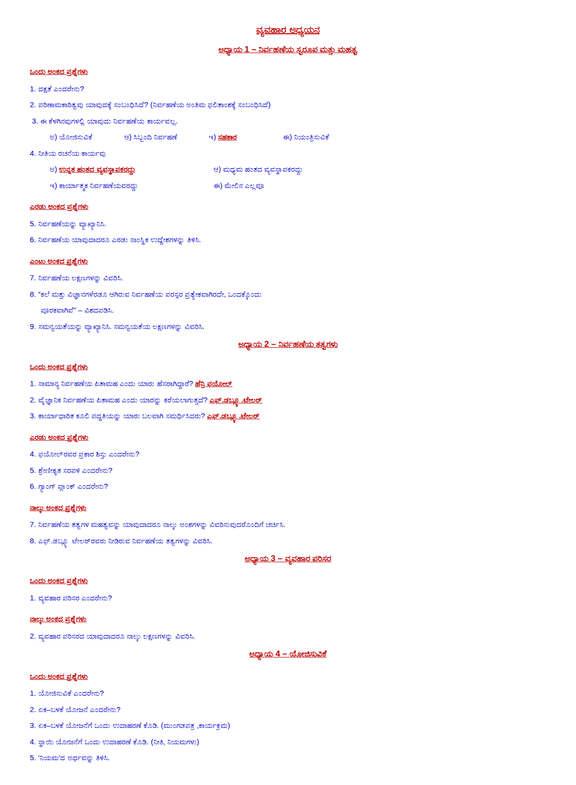ವ್ಯವಹಾರ ಅಧ್ಯಯನ
ಅಧ್ಯಾಯ 1 – ನಿರ್ವಹಣೆಯ ಸ್ವರೂಪ ಮತ್ತು ಮಹತ್ವ
ಒಂದು ಅಂಕದ ಪ್ರಶ್ನೆಗಳು
1. ದಕ್ಷತೆ ಎಂದರೇನು?
2. ಪರಿಣಾಮಕಾರಿತ್ವವು ಯಾವುದಕ್ಕೆ ಸಂಬಂಧಿಸಿದೆ? (ನಿರ್ವಹಣೆಯ ಅಂತಿಮ ಫಲಿತಾಂಶಕ್ಕೆ ಸಂಬಂಧಿಸಿದೆ)
3. ಈ ಕೆಳಗಿನವುಗಳಲ್ಲಿ ಯಾವುದು ನಿರ್ವಹಣೆಯ ಕಾರ್ಯವಲ್ಲ.
ಅ) ಯೋಜಿಸುವಿಕೆಆ) ಸಿಬ್ಬಂದಿ ನಿರ್ವಹಣೆಇ) ಸಹಕಾರ ಈ) ನಿಯಂತ್ರಿಸುವಿಕೆ
4. ನೀತಿಯ ರಚನೆಯ ಕಾರ್ಯವು
ಅ) ಉನ್ನತ ಹಂತದ ವ್ಯವಸ್ಥಾಪಕರದ್ದುಆ) ಮಧ್ಯಮ ಹಂತದ ವ್ಯವಸ್ಥಾಪಕರದ್ದು
ಇ) ಕಾರ್ಯಾತ್ಮಕ ನಿರ್ವಹಣೆಯವರದ್ದುಈ) ಮೇಲಿನ ಎಲ್ಲವೂ
ಎರಡು ಅಂಕದ ಪ್ರಶ್ನೆಗಳು
5. ನಿರ್ವಹಣೆಯನ್ನು ವ್ಯಾಖ್ಯಾನಿಸಿ.
6. ನಿರ್ವಹಣೆಯ ಯಾವುದಾದರೂ ಎರಡು ಸಾಂಸ್ಥಿಕ ಉದ್ದೇಶಗಳನ್ನು ತಿಳಿಸಿ.
ಎಂಟು ಅಂಕದ ಪ್ರಶ್ನೆಗಳು
7. ನಿರ್ವಹಣೆಯ ಲಕ್ಷಣಗಳನ್ನು ವಿವರಿಸಿ.
8. “ಕಲೆ ಮತ್ತು ವಿಜ್ಞಾನಗಳೆರಡೂ ಆಗಿರುವ ನಿರ್ವಹಣೆಯ ಪರಸ್ಪರ ಪ್ರತ್ಯೇಕವಾಗಿರದೇ, ಒಂದಕ್ಕೊಂದು
ಪೂರಕವಾಗಿವೆ” – ವಿಶದಪಡಿಸಿ.
9. ಸಮನ್ವಯತೆಯನ್ನು ವ್ಯಾಖ್ಯಾನಿಸಿ. ಸಮನ್ವಯತೆಯ ಲಕ್ಷಣಗಳನ್ನು ವಿವರಿಸಿ.
ಅಧ್ಯಾಯ 2 – ನಿರ್ವಹಣೆಯ ತತ್ವಗಳು
ಒಂದು ಅಂಕದ ಪ್ರಶ್ನೆಗಳು
1. ಸಾಮಾನ್ಯ ನಿರ್ವಹಣೆಯ ಪಿತಾಮಹ ಎಂದು ಯಾರು ಹೆಸರಾಗಿದ್ದಾರೆ? ಹೆನ್ರಿ ಫಯೋಲ್
2. ವೈಜ್ಞಾನಿಕ ನಿರ್ವಹಣೆಯ ಪಿತಾಮಹ ಎಂದು ಯಾರನ್ನು ಕರೆಯಲಾಗುತ್ತದೆ? ಎಫ್.ಡಬ್ಲ್ಯೂ.ಟೇಲರ್
3. ಕಾರ್ಯಾಧಾರಿತ ಕೂಲಿ ಪದ್ಧತಿಯನ್ನು ಯಾರು ಬಲವಾಗಿ ಸಮರ್ಥಿಸಿದರು? ಎಫ್.ಡಬ್ಲ್ಯೂ.ಟೇಲರ್
ಎರಡು ಅಂಕದ ಪ್ರಶ್ನೆಗಳು
4. ಫಯೋಲ್‌ರವರ ಪ್ರಕಾರ ಶಿಸ್ತು ಎಂದರೇನು?
5. ಶ್ರೇಣೀಕೃತ ಸರಪಳಿ ಎಂದರೇನು?
6. ಗ್ಯಾಂಗ್ ಪ್ಲಾಂಕ್ ಎಂದರೇನು?
ನಾಲ್ಕು ಅಂಕದ ಪ್ರಶ್ನೆಗಳು
7. ನಿರ್ವಹಣೆಯ ತತ್ವಗಳ ಮಹತ್ವವನ್ನು ಯಾವುದಾದರೂ ನಾಲ್ಕು ಅಂಶಗಳನ್ನು ವಿವರಿಸುವುದರೊಂದಿಗೆ ಚರ್ಚಿಸಿ.
8. ಎಫ್.ಡಬ್ಲ್ಯೂ ಟೇಲರ್‌ರವರು ನೀಡಿರುವ ನಿರ್ವಹಣೆಯ ತತ್ವಗಳನ್ನು ವಿವರಿಸಿ.
ಅಧ್ಯಾಯ 3 – ವ್ಯವಹಾರ ಪರಿಸರ
ಒಂದು ಅಂಕದ ಪ್ರಶ್ನೆಗಳು
1. ವ್ಯವಹಾರ ಪರಿಸರ ಎಂದರೇನು?
ನಾಲ್ಕು ಅಂಕದ ಪ್ರಶ್ನೆಗಳು
2. ವ್ಯವಹಾರ ಪರಿಸರದ ಯಾವುದಾದರೂ ನಾಲ್ಕು ಲಕ್ಷಣಗಳನ್ನು ವಿವರಿಸಿ.
ಅಧ್ಯಾಯ 4 – ಯೋಜಿಸುವಿಕೆ
ಒಂದು ಅಂಕದ ಪ್ರಶ್ನೆಗಳು
1. ಯೋಜಿಸುವಿಕೆ ಎಂದರೇನು?
2. ಏಕ–ಬಳಕೆ ಯೋಜನೆ ಎಂದರೇನು?
3. ಏಕ–ಬಳಕೆ ಯೋಜನೆಗೆ ಒಂದು ಉದಾಹರಣೆ ಕೊಡಿ. (ಮುಂಗಡಪತ್ರ ,ಕಾರ್ಯಕ್ರಮ)
4. ಸ್ಥಾಯಿ ಯೋಜನೆಗೆ ಒಂದು ಉದಾಹರಣೆ ಕೊಡಿ. (ನೀತಿ, ನಿಯಮಗಳು)
5. ‘ನಿಯಮ’ದ ಅರ್ಥವನ್ನು ತಿಳಿಸಿ.